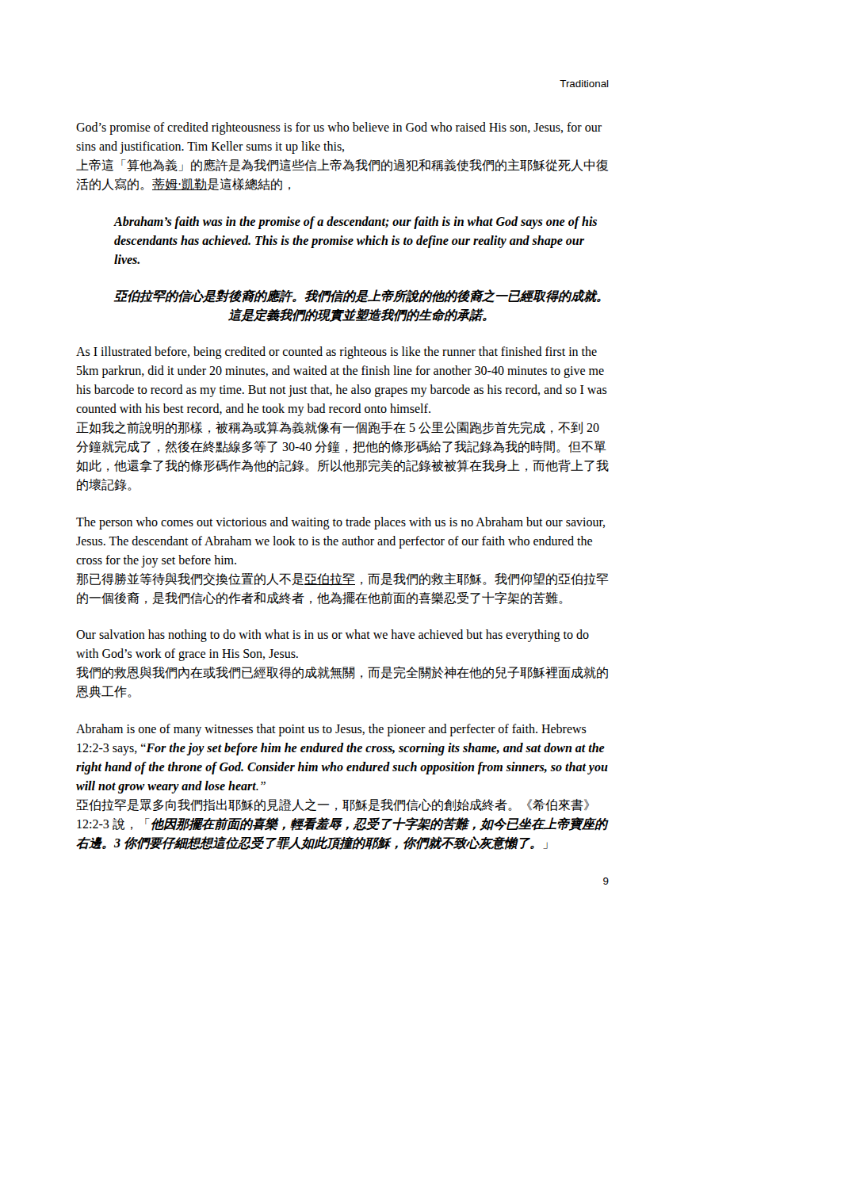Traditional
God’s promise of credited righteousness is for us who believe in God who raised His son, Jesus, for our sins and justification. Tim Keller sums it up like this,
上帝這「算他為義」的應許是為我們這些信上帝為我們的過犯和稱義使我們的主耶穌從死人中復活的人寫的。蒂姆‧凱勒是這樣總結的，
Abraham’s faith was in the promise of a descendant; our faith is in what God says one of his descendants has achieved. This is the promise which is to define our reality and shape our lives.
亞伯拉罕的信心是對後裔的應許。我們信的是上帝所說的他的後裔之一已經取得的成就。這是定義我們的現實並塑造我們的生命的承諾。
As I illustrated before, being credited or counted as righteous is like the runner that finished first in the 5km parkrun, did it under 20 minutes, and waited at the finish line for another 30-40 minutes to give me his barcode to record as my time. But not just that, he also grapes my barcode as his record, and so I was counted with his best record, and he took my bad record onto himself.
正如我之前說明的那樣，被稱為或算為義就像有一個跑手在 5 公里公園跑步首先完成，不到 20 分鐘就完成了，然後在終點線多等了 30-40 分鐘，把他的條形碼給了我記錄為我的時間。但不單如此，他還拿了我的條形碼作為他的記錄。所以他那完美的記錄被被算在我身上，而他背上了我的壞記錄。
The person who comes out victorious and waiting to trade places with us is no Abraham but our saviour, Jesus. The descendant of Abraham we look to is the author and perfector of our faith who endured the cross for the joy set before him.
那已得勝並等待與我們交換位置的人不是亞伯拉罕，而是我們的救主耶穌。我們仰望的亞伯拉罕的一個後裔，是我們信心的作者和成終者，他為擺在他前面的喜樂忍受了十字架的苦難。
Our salvation has nothing to do with what is in us or what we have achieved but has everything to do with God’s work of grace in His Son, Jesus.
我們的救恩與我們內在或我們已經取得的成就無關，而是完全關於神在他的兒子耶穌裡面成就的恩典工作。
Abraham is one of many witnesses that point us to Jesus, the pioneer and perfecter of faith. Hebrews 12:2-3 says, “For the joy set before him he endured the cross, scorning its shame, and sat down at the right hand of the throne of God. Consider him who endured such opposition from sinners, so that you will not grow weary and lose heart.”
亞伯拉罕是眾多向我們指出耶穌的見證人之一，耶穌是我們信心的創始成終者。《希伯來書》12:2-3 說，「他因那擺在前面的喜樂，輕看羞辱，忍受了十字架的苦難，如今已坐在上帝寶座的右邊。3 你們要仔細想想這位忍受了罪人如此頂撞的耶穌，你們就不致心灰意懶了。」
9